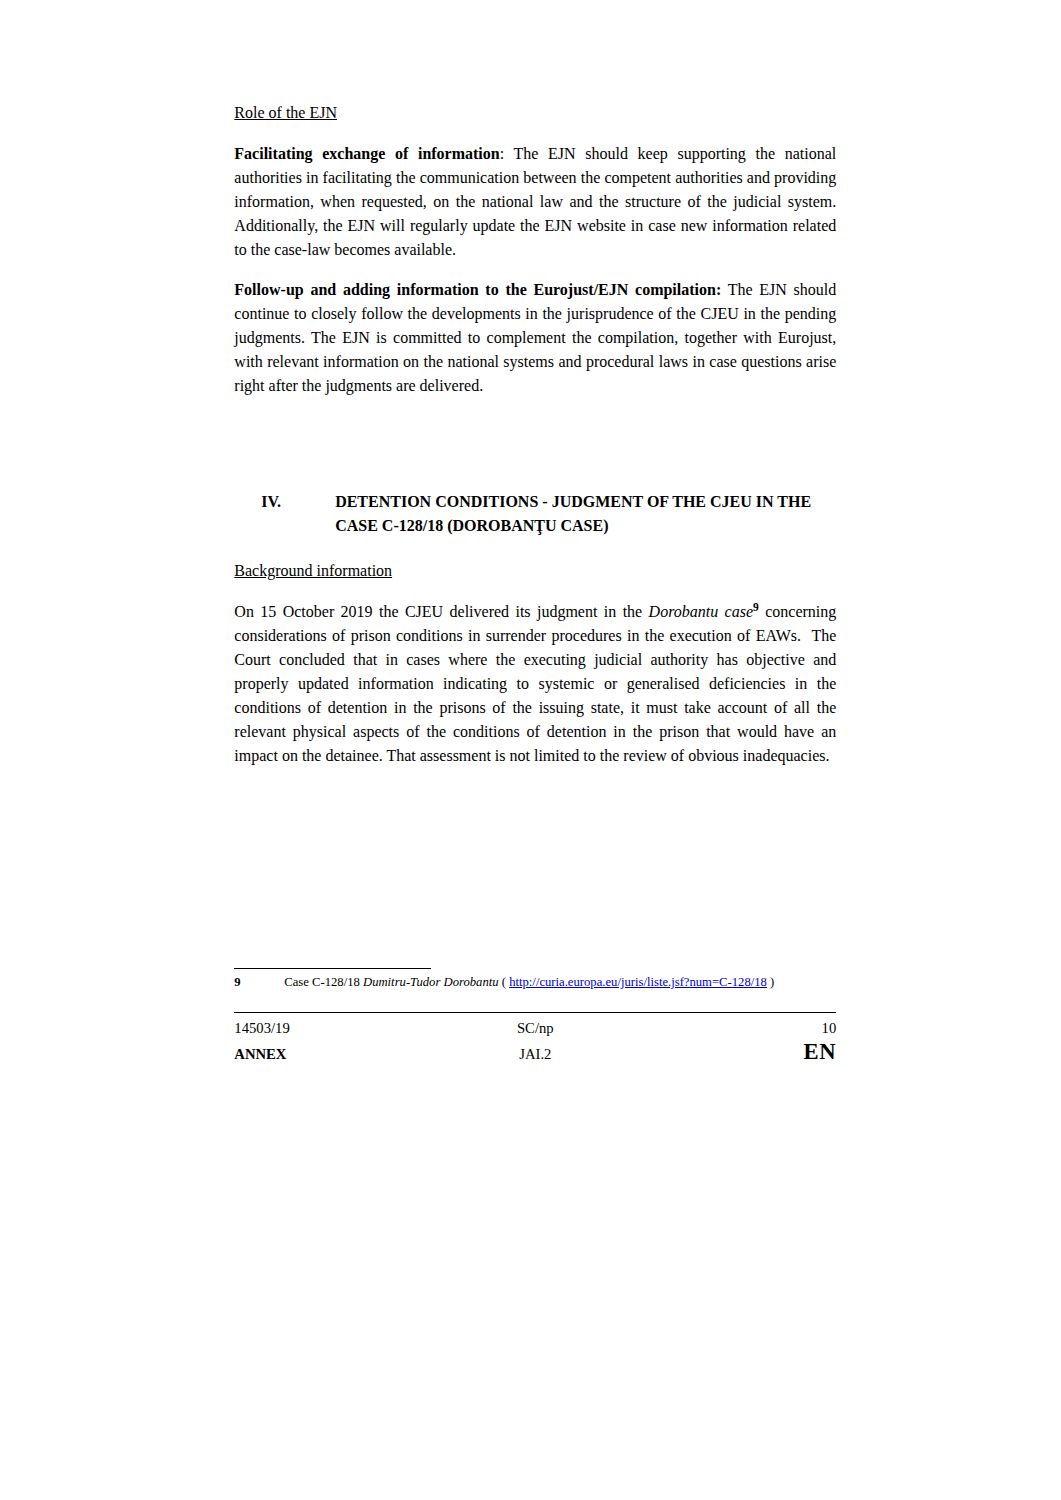Role of the EJN
Facilitating exchange of information: The EJN should keep supporting the national authorities in facilitating the communication between the competent authorities and providing information, when requested, on the national law and the structure of the judicial system. Additionally, the EJN will regularly update the EJN website in case new information related to the case-law becomes available.
Follow-up and adding information to the Eurojust/EJN compilation: The EJN should continue to closely follow the developments in the jurisprudence of the CJEU in the pending judgments. The EJN is committed to complement the compilation, together with Eurojust, with relevant information on the national systems and procedural laws in case questions arise right after the judgments are delivered.
IV.
DETENTION CONDITIONS - JUDGMENT OF THE CJEU IN THE CASE C-128/18 (DOROBANŢU CASE)
Background information
On 15 October 2019 the CJEU delivered its judgment in the Dorobantu case9 concerning considerations of prison conditions in surrender procedures in the execution of EAWs. The Court concluded that in cases where the executing judicial authority has objective and properly updated information indicating to systemic or generalised deficiencies in the conditions of detention in the prisons of the issuing state, it must take account of all the relevant physical aspects of the conditions of detention in the prison that would have an impact on the detainee. That assessment is not limited to the review of obvious inadequacies.
9
Case C-128/18 Dumitru-Tudor Dorobantu ( http://curia.europa.eu/juris/liste.jsf?num=C-128/18 )
14503/19
SC/np
10
ANNEX
JAI.2
EN